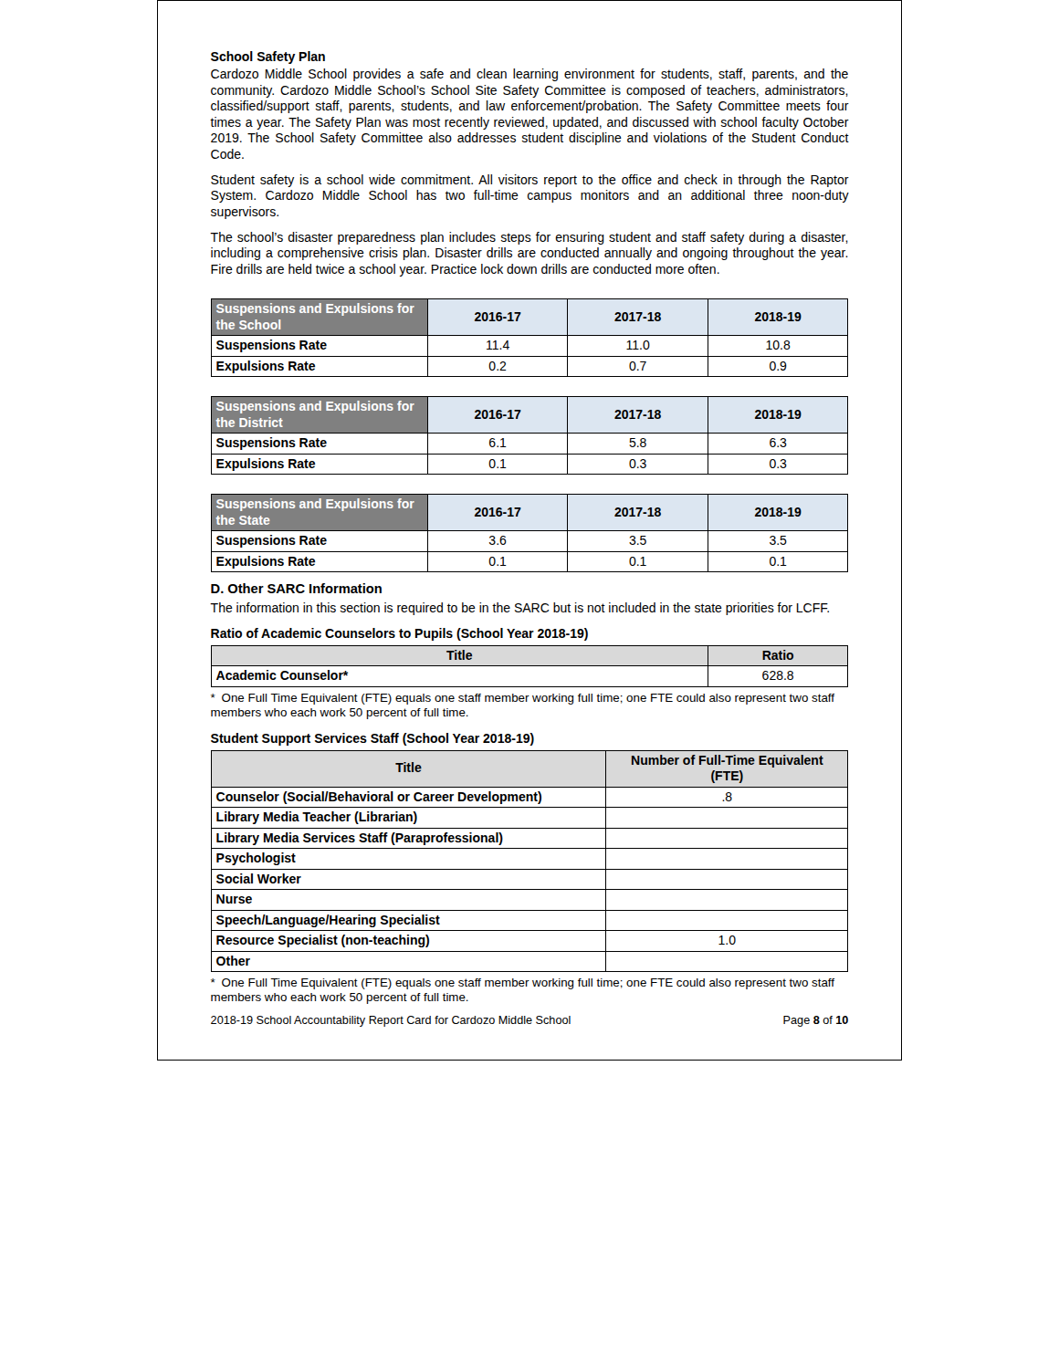School Safety Plan
Cardozo Middle School provides a safe and clean learning environment for students, staff, parents, and the community. Cardozo Middle School’s School Site Safety Committee is composed of teachers, administrators, classified/support staff, parents, students, and law enforcement/probation. The Safety Committee meets four times a year. The Safety Plan was most recently reviewed, updated, and discussed with school faculty October 2019. The School Safety Committee also addresses student discipline and violations of the Student Conduct Code.
Student safety is a school wide commitment. All visitors report to the office and check in through the Raptor System. Cardozo Middle School has two full-time campus monitors and an additional three noon-duty supervisors.
The school’s disaster preparedness plan includes steps for ensuring student and staff safety during a disaster, including a comprehensive crisis plan. Disaster drills are conducted annually and ongoing throughout the year. Fire drills are held twice a school year. Practice lock down drills are conducted more often.
| Suspensions and Expulsions for the School | 2016-17 | 2017-18 | 2018-19 |
| --- | --- | --- | --- |
| Suspensions Rate | 11.4 | 11.0 | 10.8 |
| Expulsions Rate | 0.2 | 0.7 | 0.9 |
| Suspensions and Expulsions for the District | 2016-17 | 2017-18 | 2018-19 |
| --- | --- | --- | --- |
| Suspensions Rate | 6.1 | 5.8 | 6.3 |
| Expulsions Rate | 0.1 | 0.3 | 0.3 |
| Suspensions and Expulsions for the State | 2016-17 | 2017-18 | 2018-19 |
| --- | --- | --- | --- |
| Suspensions Rate | 3.6 | 3.5 | 3.5 |
| Expulsions Rate | 0.1 | 0.1 | 0.1 |
D. Other SARC Information
The information in this section is required to be in the SARC but is not included in the state priorities for LCFF.
Ratio of Academic Counselors to Pupils (School Year 2018-19)
| Title | Ratio |
| --- | --- |
| Academic Counselor* | 628.8 |
*One Full Time Equivalent (FTE) equals one staff member working full time; one FTE could also represent two staff members who each work 50 percent of full time.
Student Support Services Staff (School Year 2018-19)
| Title | Number of Full-Time Equivalent (FTE) |
| --- | --- |
| Counselor (Social/Behavioral or Career Development) | .8 |
| Library Media Teacher (Librarian) | |
| Library Media Services Staff (Paraprofessional) | |
| Psychologist | |
| Social Worker | |
| Nurse | |
| Speech/Language/Hearing Specialist | |
| Resource Specialist (non-teaching) | 1.0 |
| Other | |
*One Full Time Equivalent (FTE) equals one staff member working full time; one FTE could also represent two staff members who each work 50 percent of full time.
2018-19 School Accountability Report Card for Cardozo Middle School Page 8 of 10